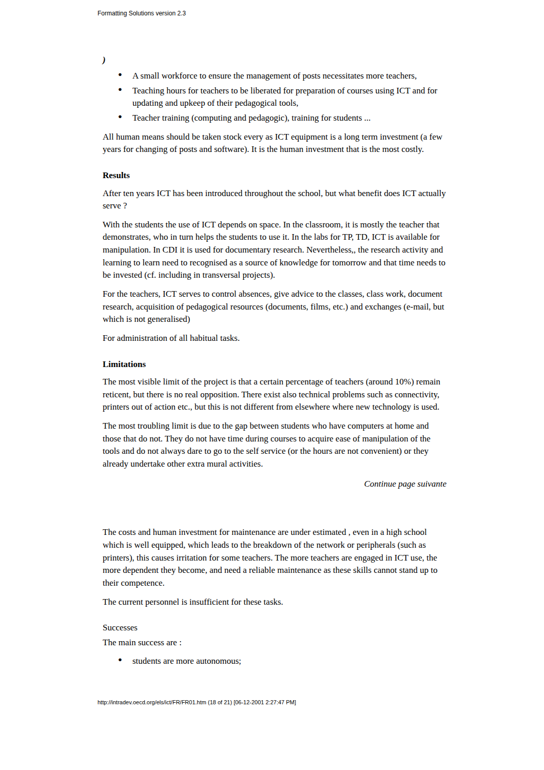Formatting Solutions version 2.3
)
A small workforce to ensure the management of posts necessitates more teachers,
Teaching hours for teachers to be liberated for preparation of courses using ICT and for updating and upkeep of their pedagogical tools,
Teacher training (computing and pedagogic), training for students ...
All human means should be taken stock every as ICT equipment is a long term investment (a few years for changing of posts and software). It is the human investment that is the most costly.
Results
After ten years ICT has been introduced throughout the school, but what benefit does ICT actually serve ?
With the students the use of ICT depends on space. In the classroom, it is mostly the teacher that demonstrates, who in turn helps the students to use it. In the labs for TP, TD, ICT is available for manipulation. In CDI it is used for documentary research. Nevertheless,, the research activity and learning to learn need to recognised as a source of knowledge for tomorrow and that time needs to be invested (cf. including in transversal projects).
For the teachers, ICT serves to control absences, give advice to the classes, class work, document research, acquisition of pedagogical resources (documents, films, etc.) and exchanges (e-mail, but which is not generalised)
For administration of all habitual tasks.
Limitations
The most visible limit of the project is that a certain percentage of teachers (around 10%) remain reticent, but there is no real opposition. There exist also technical problems such as connectivity, printers out of action etc., but this is not different from elsewhere where new technology is used.
The most troubling limit is due to the gap between students who have computers at home and those that do not. They do not have time during courses to acquire ease of manipulation of the tools and do not always dare to go to the self service (or the hours are not convenient) or they already undertake other extra mural activities.
Continue page suivante
The costs and human investment for maintenance are under estimated , even in a high school which is well equipped, which leads to the breakdown of the network or peripherals (such as printers), this causes irritation for some teachers. The more teachers are engaged in ICT use, the more dependent they become, and need a reliable maintenance as these skills cannot stand up to their competence.
The current personnel is insufficient for these tasks.
Successes
The main success are :
students are more autonomous;
http://intradev.oecd.org/els/ict/FR/FR01.htm (18 of 21) [06-12-2001 2:27:47 PM]